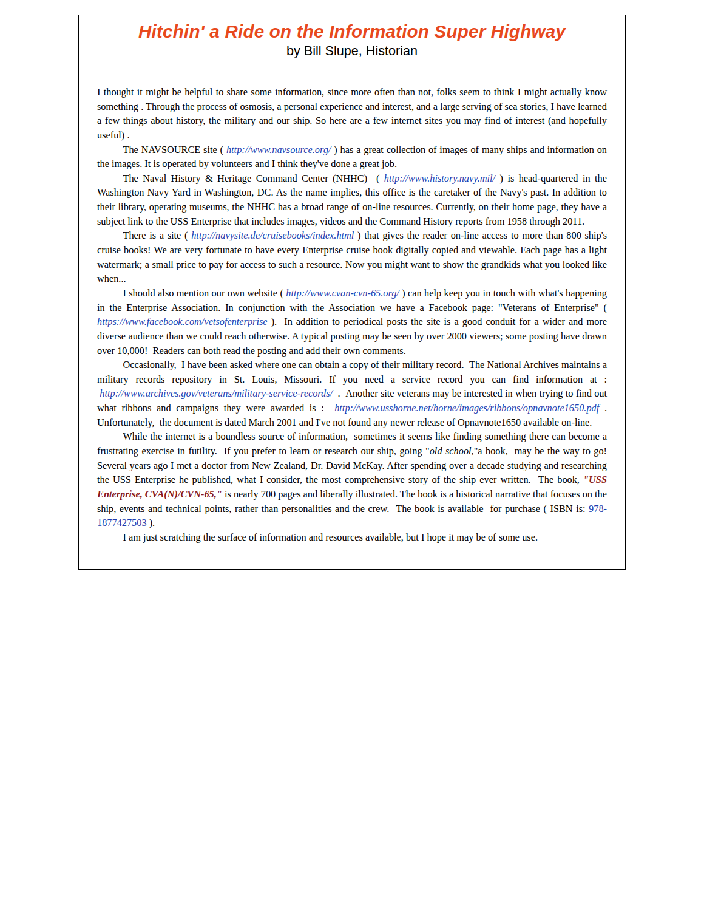Hitchin' a Ride on the Information Super Highway
by Bill Slupe, Historian
I thought it might be helpful to share some information, since more often than not, folks seem to think I might actually know something . Through the process of osmosis, a personal experience and interest, and a large serving of sea stories, I have learned a few things about history, the military and our ship. So here are a few internet sites you may find of interest (and hopefully useful) .
The NAVSOURCE site ( http://www.navsource.org/ ) has a great collection of images of many ships and information on the images. It is operated by volunteers and I think they've done a great job.
The Naval History & Heritage Command Center (NHHC) ( http://www.history.navy.mil/ ) is head-quartered in the Washington Navy Yard in Washington, DC. As the name implies, this office is the caretaker of the Navy's past. In addition to their library, operating museums, the NHHC has a broad range of on-line resources. Currently, on their home page, they have a subject link to the USS Enterprise that includes images, videos and the Command History reports from 1958 through 2011.
There is a site ( http://navysite.de/cruisebooks/index.html ) that gives the reader on-line access to more than 800 ship's cruise books! We are very fortunate to have every Enterprise cruise book digitally copied and viewable. Each page has a light watermark; a small price to pay for access to such a resource. Now you might want to show the grandkids what you looked like when...
I should also mention our own website ( http://www.cvan-cvn-65.org/ ) can help keep you in touch with what's happening in the Enterprise Association. In conjunction with the Association we have a Facebook page: "Veterans of Enterprise" ( https://www.facebook.com/vetsofenterprise ). In addition to periodical posts the site is a good conduit for a wider and more diverse audience than we could reach otherwise. A typical posting may be seen by over 2000 viewers; some posting have drawn over 10,000! Readers can both read the posting and add their own comments.
Occasionally, I have been asked where one can obtain a copy of their military record. The National Archives maintains a military records repository in St. Louis, Missouri. If you need a service record you can find information at : http://www.archives.gov/veterans/military-service-records/ . Another site veterans may be interested in when trying to find out what ribbons and campaigns they were awarded is : http://www.usshorne.net/horne/images/ribbons/opnavnote1650.pdf . Unfortunately, the document is dated March 2001 and I've not found any newer release of Opnavnote1650 available on-line.
While the internet is a boundless source of information, sometimes it seems like finding something there can become a frustrating exercise in futility. If you prefer to learn or research our ship, going "old school,"a book, may be the way to go! Several years ago I met a doctor from New Zealand, Dr. David McKay. After spending over a decade studying and researching the USS Enterprise he published, what I consider, the most comprehensive story of the ship ever written. The book, "USS Enterprise, CVA(N)/CVN-65," is nearly 700 pages and liberally illustrated. The book is a historical narrative that focuses on the ship, events and technical points, rather than personalities and the crew. The book is available for purchase ( ISBN is: 978-1877427503 ).
I am just scratching the surface of information and resources available, but I hope it may be of some use.